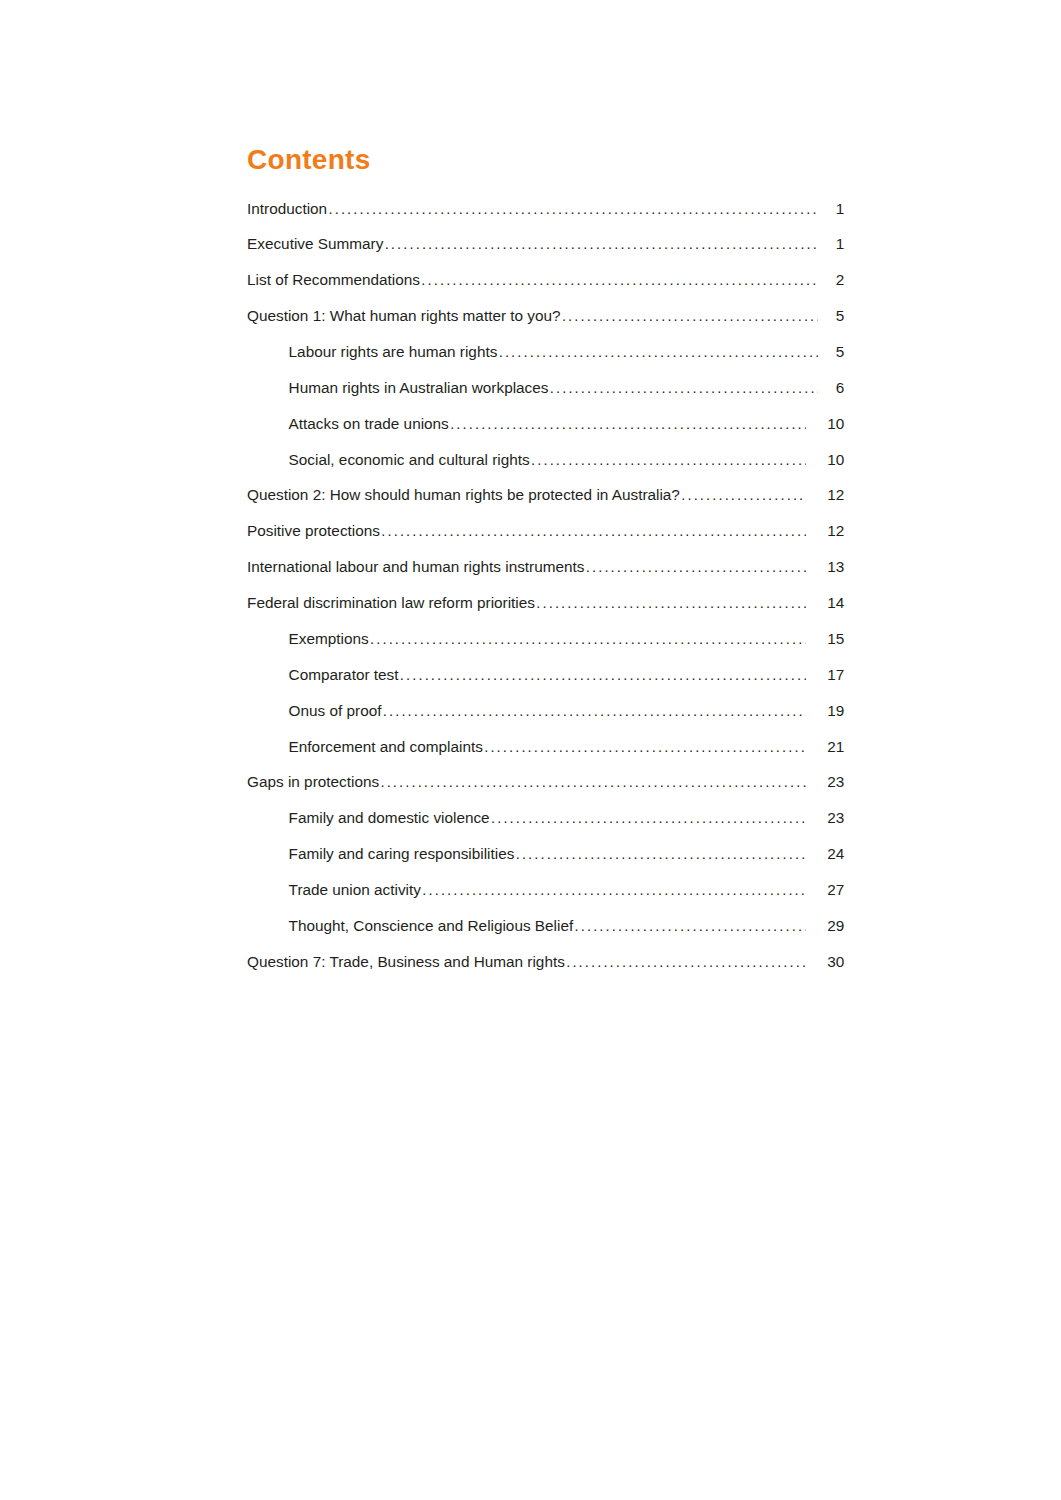Contents
Introduction ........................................................................................................................... 1
Executive Summary ..................................................................................................................... 1
List of Recommendations ............................................................................................................. 2
Question 1: What human rights matter to you? ............................................................................. 5
Labour rights are human rights ..................................................................................................... 5
Human rights in Australian workplaces ..................................................................................... 6
Attacks on trade unions ............................................................................................................. 10
Social, economic and cultural rights ..................................................................................... 10
Question 2: How should human rights be protected in Australia? ............................................... 12
Positive protections ..................................................................................................................... 12
International labour and human rights instruments ..................................................................... 13
Federal discrimination law reform priorities ................................................................................. 14
Exemptions ............................................................................................................................. 15
Comparator test ..................................................................................................................... 17
Onus of proof ......................................................................................................................... 19
Enforcement and complaints ..................................................................................................... 21
Gaps in protections ..................................................................................................................... 23
Family and domestic violence ..................................................................................................... 23
Family and caring responsibilities ............................................................................................. 24
Trade union activity ................................................................................................................. 27
Thought, Conscience and Religious Belief ............................................................................. 29
Question 7: Trade, Business and Human rights ......................................................................... 30